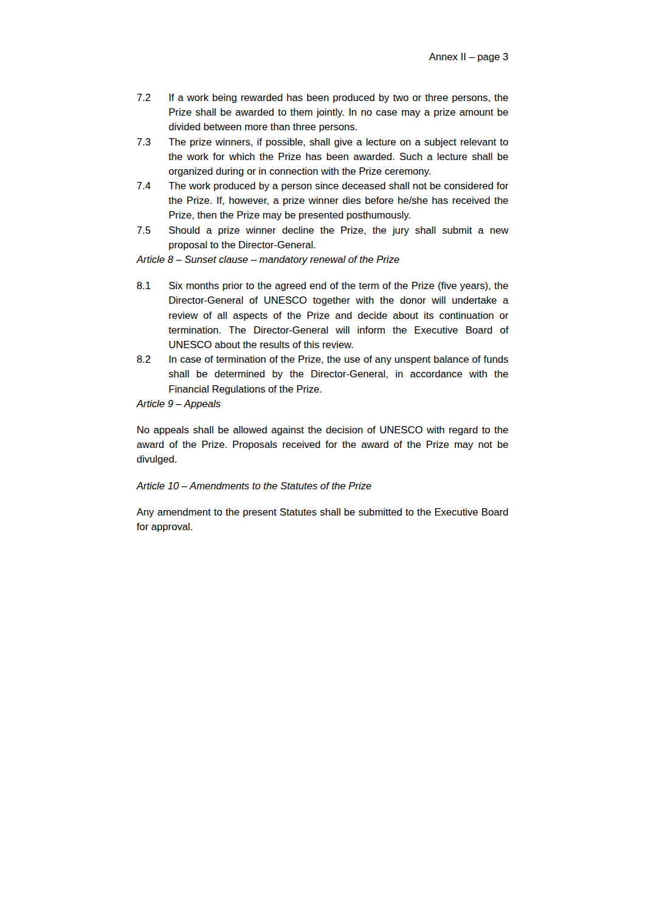Annex II – page 3
7.2
If a work being rewarded has been produced by two or three persons, the Prize shall be awarded to them jointly. In no case may a prize amount be divided between more than three persons.
7.3
The prize winners, if possible, shall give a lecture on a subject relevant to the work for which the Prize has been awarded. Such a lecture shall be organized during or in connection with the Prize ceremony.
7.4
The work produced by a person since deceased shall not be considered for the Prize. If, however, a prize winner dies before he/she has received the Prize, then the Prize may be presented posthumously.
7.5
Should a prize winner decline the Prize, the jury shall submit a new proposal to the Director-General.
Article 8 – Sunset clause – mandatory renewal of the Prize
8.1
Six months prior to the agreed end of the term of the Prize (five years), the Director-General of UNESCO together with the donor will undertake a review of all aspects of the Prize and decide about its continuation or termination. The Director-General will inform the Executive Board of UNESCO about the results of this review.
8.2
In case of termination of the Prize, the use of any unspent balance of funds shall be determined by the Director-General, in accordance with the Financial Regulations of the Prize.
Article 9 – Appeals
No appeals shall be allowed against the decision of UNESCO with regard to the award of the Prize. Proposals received for the award of the Prize may not be divulged.
Article 10 – Amendments to the Statutes of the Prize
Any amendment to the present Statutes shall be submitted to the Executive Board for approval.